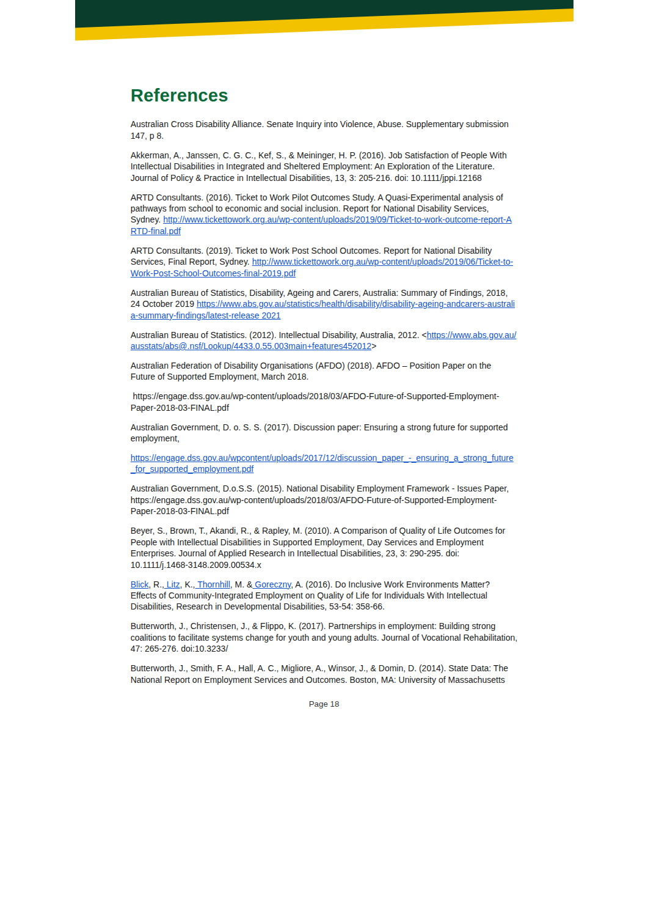References
Australian Cross Disability Alliance. Senate Inquiry into Violence, Abuse. Supplementary submission 147, p 8.
Akkerman, A., Janssen, C. G. C., Kef, S., & Meininger, H. P. (2016). Job Satisfaction of People With Intellectual Disabilities in Integrated and Sheltered Employment: An Exploration of the Literature. Journal of Policy & Practice in Intellectual Disabilities, 13, 3: 205-216. doi: 10.1111/jppi.12168
ARTD Consultants. (2016). Ticket to Work Pilot Outcomes Study. A Quasi-Experimental analysis of pathways from school to economic and social inclusion. Report for National Disability Services, Sydney. http://www.tickettowork.org.au/wp-content/uploads/2019/09/Ticket-to-work-outcome-report-ARTD-final.pdf
ARTD Consultants. (2019). Ticket to Work Post School Outcomes. Report for National Disability Services, Final Report, Sydney. http://www.tickettowork.org.au/wp-content/uploads/2019/06/Ticket-to-Work-Post-School-Outcomes-final-2019.pdf
Australian Bureau of Statistics, Disability, Ageing and Carers, Australia: Summary of Findings, 2018, 24 October 2019 https://www.abs.gov.au/statistics/health/disability/disability-ageing-andcarers-australia-summary-findings/latest-release 2021
Australian Bureau of Statistics. (2012). Intellectual Disability, Australia, 2012. <https://www.abs.gov.au/ausstats/abs@.nsf/Lookup/4433.0.55.003main+features452012>
Australian Federation of Disability Organisations (AFDO) (2018). AFDO – Position Paper on the Future of Supported Employment, March 2018.
https://engage.dss.gov.au/wp-content/uploads/2018/03/AFDO-Future-of-Supported-Employment-Paper-2018-03-FINAL.pdf
Australian Government, D. o. S. S. (2017). Discussion paper: Ensuring a strong future for supported employment,
https://engage.dss.gov.au/wpcontent/uploads/2017/12/discussion_paper_-_ensuring_a_strong_future_for_supported_employment.pdf
Australian Government, D.o.S.S. (2015). National Disability Employment Framework - Issues Paper, https://engage.dss.gov.au/wp-content/uploads/2018/03/AFDO-Future-of-Supported-Employment-Paper-2018-03-FINAL.pdf
Beyer, S., Brown, T., Akandi, R., & Rapley, M. (2010). A Comparison of Quality of Life Outcomes for People with Intellectual Disabilities in Supported Employment, Day Services and Employment Enterprises. Journal of Applied Research in Intellectual Disabilities, 23, 3: 290-295. doi: 10.1111/j.1468-3148.2009.00534.x
Blick, R., Litz, K., Thornhill, M. & Goreczny, A. (2016). Do Inclusive Work Environments Matter? Effects of Community-Integrated Employment on Quality of Life for Individuals With Intellectual Disabilities, Research in Developmental Disabilities, 53-54: 358-66.
Butterworth, J., Christensen, J., & Flippo, K. (2017). Partnerships in employment: Building strong coalitions to facilitate systems change for youth and young adults. Journal of Vocational Rehabilitation, 47: 265-276. doi:10.3233/
Butterworth, J., Smith, F. A., Hall, A. C., Migliore, A., Winsor, J., & Domin, D. (2014). State Data: The National Report on Employment Services and Outcomes. Boston, MA: University of Massachusetts
Page 18